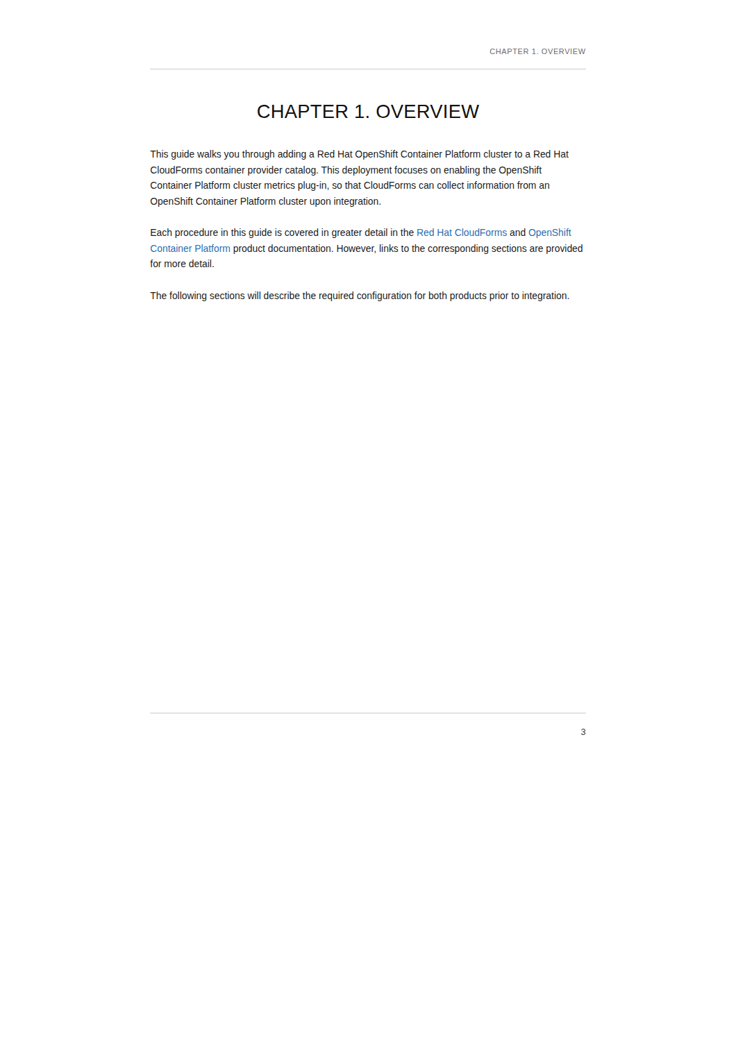Chapter 1. Overview
CHAPTER 1. OVERVIEW
This guide walks you through adding a Red Hat OpenShift Container Platform cluster to a Red Hat CloudForms container provider catalog. This deployment focuses on enabling the OpenShift Container Platform cluster metrics plug-in, so that CloudForms can collect information from an OpenShift Container Platform cluster upon integration.
Each procedure in this guide is covered in greater detail in the Red Hat CloudForms and OpenShift Container Platform product documentation. However, links to the corresponding sections are provided for more detail.
The following sections will describe the required configuration for both products prior to integration.
3